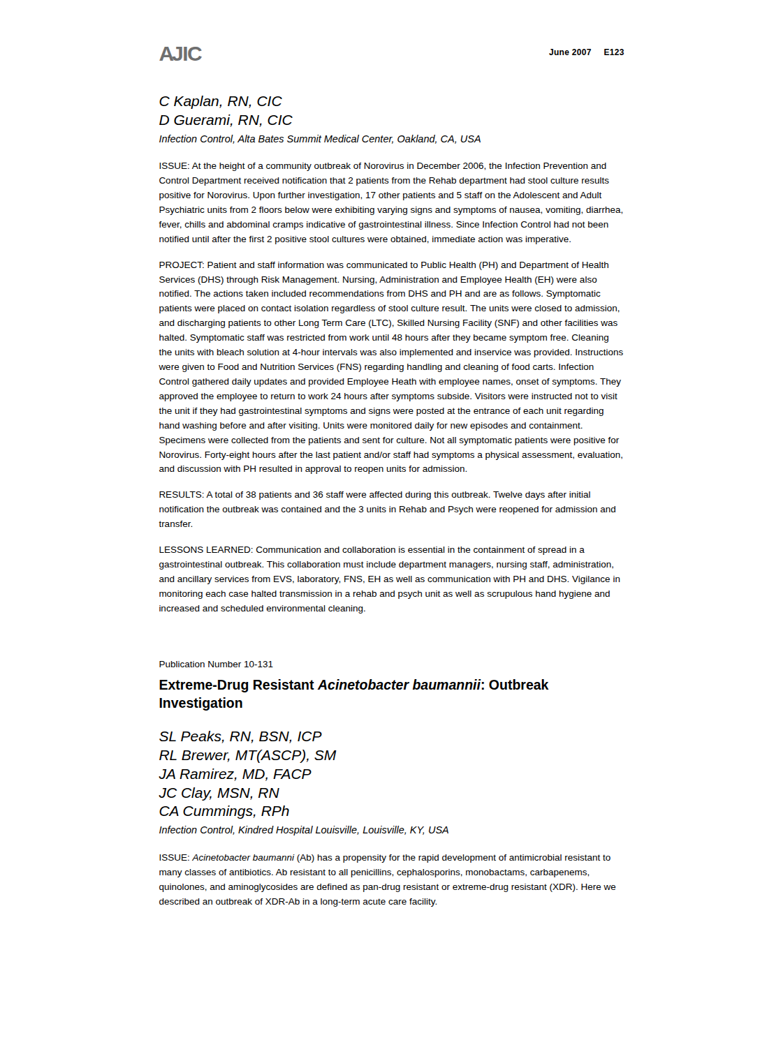AJIC
June 2007 E123
C Kaplan, RN, CIC
D Guerami, RN, CIC
Infection Control, Alta Bates Summit Medical Center, Oakland, CA, USA
ISSUE: At the height of a community outbreak of Norovirus in December 2006, the Infection Prevention and Control Department received notification that 2 patients from the Rehab department had stool culture results positive for Norovirus. Upon further investigation, 17 other patients and 5 staff on the Adolescent and Adult Psychiatric units from 2 floors below were exhibiting varying signs and symptoms of nausea, vomiting, diarrhea, fever, chills and abdominal cramps indicative of gastrointestinal illness. Since Infection Control had not been notified until after the first 2 positive stool cultures were obtained, immediate action was imperative.
PROJECT: Patient and staff information was communicated to Public Health (PH) and Department of Health Services (DHS) through Risk Management. Nursing, Administration and Employee Health (EH) were also notified. The actions taken included recommendations from DHS and PH and are as follows. Symptomatic patients were placed on contact isolation regardless of stool culture result. The units were closed to admission, and discharging patients to other Long Term Care (LTC), Skilled Nursing Facility (SNF) and other facilities was halted. Symptomatic staff was restricted from work until 48 hours after they became symptom free. Cleaning the units with bleach solution at 4-hour intervals was also implemented and inservice was provided. Instructions were given to Food and Nutrition Services (FNS) regarding handling and cleaning of food carts. Infection Control gathered daily updates and provided Employee Heath with employee names, onset of symptoms. They approved the employee to return to work 24 hours after symptoms subside. Visitors were instructed not to visit the unit if they had gastrointestinal symptoms and signs were posted at the entrance of each unit regarding hand washing before and after visiting. Units were monitored daily for new episodes and containment. Specimens were collected from the patients and sent for culture. Not all symptomatic patients were positive for Norovirus. Forty-eight hours after the last patient and/or staff had symptoms a physical assessment, evaluation, and discussion with PH resulted in approval to reopen units for admission.
RESULTS: A total of 38 patients and 36 staff were affected during this outbreak. Twelve days after initial notification the outbreak was contained and the 3 units in Rehab and Psych were reopened for admission and transfer.
LESSONS LEARNED: Communication and collaboration is essential in the containment of spread in a gastrointestinal outbreak. This collaboration must include department managers, nursing staff, administration, and ancillary services from EVS, laboratory, FNS, EH as well as communication with PH and DHS. Vigilance in monitoring each case halted transmission in a rehab and psych unit as well as scrupulous hand hygiene and increased and scheduled environmental cleaning.
Publication Number 10-131
Extreme-Drug Resistant Acinetobacter baumannii: Outbreak Investigation
SL Peaks, RN, BSN, ICP
RL Brewer, MT(ASCP), SM
JA Ramirez, MD, FACP
JC Clay, MSN, RN
CA Cummings, RPh
Infection Control, Kindred Hospital Louisville, Louisville, KY, USA
ISSUE: Acinetobacter baumanni (Ab) has a propensity for the rapid development of antimicrobial resistant to many classes of antibiotics. Ab resistant to all penicillins, cephalosporins, monobactams, carbapenems, quinolones, and aminoglycosides are defined as pan-drug resistant or extreme-drug resistant (XDR). Here we described an outbreak of XDR-Ab in a long-term acute care facility.